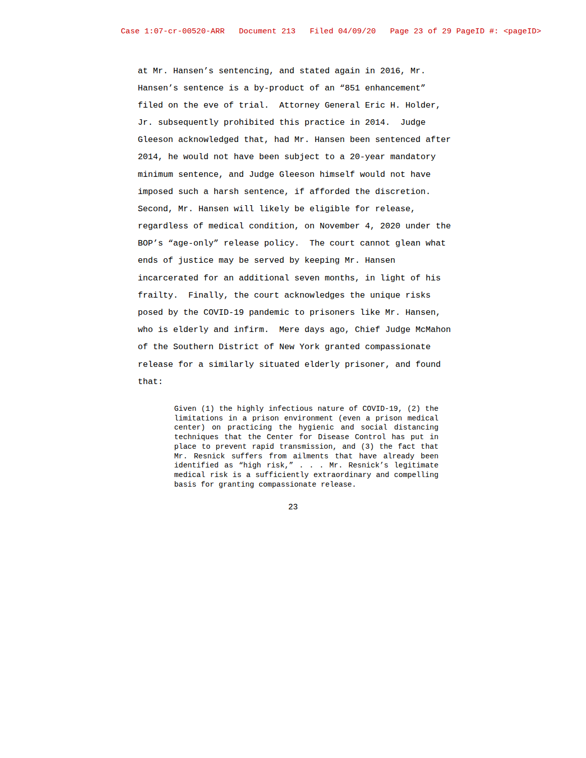Case 1:07-cr-00520-ARR Document 213 Filed 04/09/20 Page 23 of 29 PageID #: <pageID>
at Mr. Hansen’s sentencing, and stated again in 2016, Mr. Hansen’s sentence is a by-product of an “851 enhancement” filed on the eve of trial. Attorney General Eric H. Holder, Jr. subsequently prohibited this practice in 2014. Judge Gleeson acknowledged that, had Mr. Hansen been sentenced after 2014, he would not have been subject to a 20-year mandatory minimum sentence, and Judge Gleeson himself would not have imposed such a harsh sentence, if afforded the discretion. Second, Mr. Hansen will likely be eligible for release, regardless of medical condition, on November 4, 2020 under the BOP’s “age-only” release policy. The court cannot glean what ends of justice may be served by keeping Mr. Hansen incarcerated for an additional seven months, in light of his frailty. Finally, the court acknowledges the unique risks posed by the COVID-19 pandemic to prisoners like Mr. Hansen, who is elderly and infirm. Mere days ago, Chief Judge McMahon of the Southern District of New York granted compassionate release for a similarly situated elderly prisoner, and found that:
Given (1) the highly infectious nature of COVID-19, (2) the limitations in a prison environment (even a prison medical center) on practicing the hygienic and social distancing techniques that the Center for Disease Control has put in place to prevent rapid transmission, and (3) the fact that Mr. Resnick suffers from ailments that have already been identified as “high risk,” . . . Mr. Resnick’s legitimate medical risk is a sufficiently extraordinary and compelling basis for granting compassionate release.
23